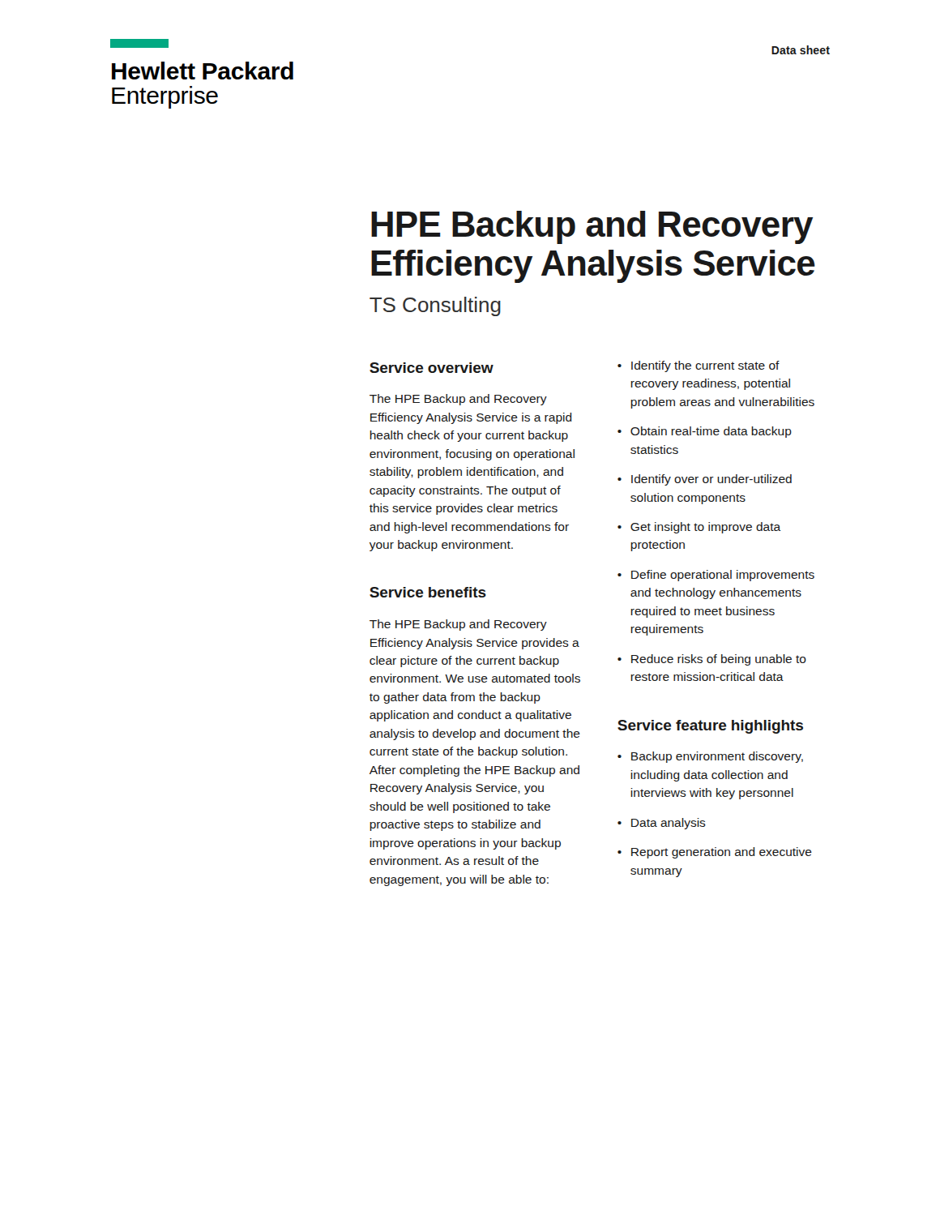Hewlett PackardEnterprise
Data sheet
HPE Backup and Recovery
Efficiency Analysis Service
TS Consulting
Service overview
The HPE Backup and Recovery Efficiency Analysis Service is a rapid health check of your current backup environment, focusing on operational stability, problem identification, and capacity constraints. The output of this service provides clear metrics and high-level recommendations for your backup environment.
Service benefits
The HPE Backup and Recovery Efficiency Analysis Service provides a clear picture of the current backup environment. We use automated tools to gather data from the backup application and conduct a qualitative analysis to develop and document the current state of the backup solution. After completing the HPE Backup and Recovery Analysis Service, you should be well positioned to take proactive steps to stabilize and improve operations in your backup environment. As a result of the engagement, you will be able to:
Identify the current state of recovery readiness, potential problem areas and vulnerabilities
Obtain real-time data backup statistics
Identify over or under-utilized solution components
Get insight to improve data protection
Define operational improvements and technology enhancements required to meet business requirements
Reduce risks of being unable to restore mission-critical data
Service feature highlights
Backup environment discovery, including data collection and interviews with key personnel
Data analysis
Report generation and executive summary